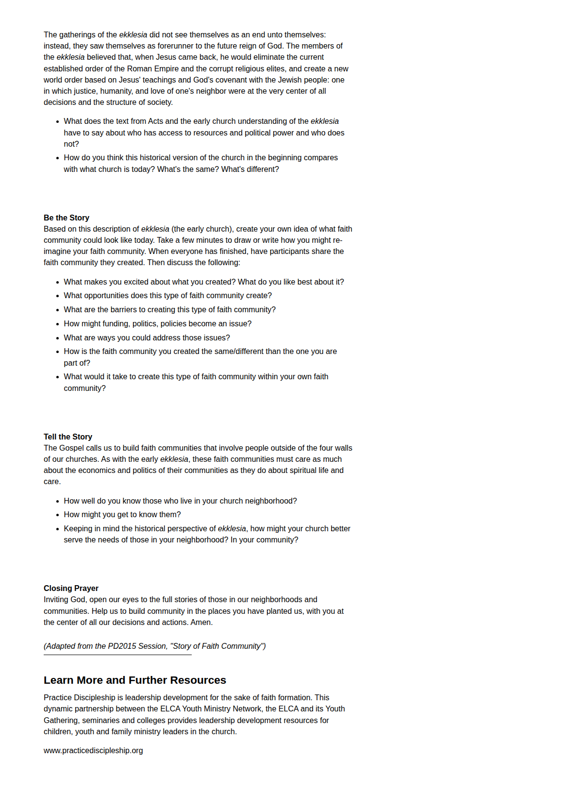The gatherings of the ekklesia did not see themselves as an end unto themselves: instead, they saw themselves as forerunner to the future reign of God. The members of the ekklesia believed that, when Jesus came back, he would eliminate the current established order of the Roman Empire and the corrupt religious elites, and create a new world order based on Jesus' teachings and God's covenant with the Jewish people: one in which justice, humanity, and love of one's neighbor were at the very center of all decisions and the structure of society.
What does the text from Acts and the early church understanding of the ekklesia have to say about who has access to resources and political power and who does not?
How do you think this historical version of the church in the beginning compares with what church is today? What's the same? What's different?
Be the Story
Based on this description of ekklesia (the early church), create your own idea of what faith community could look like today. Take a few minutes to draw or write how you might re-imagine your faith community. When everyone has finished, have participants share the faith community they created. Then discuss the following:
What makes you excited about what you created? What do you like best about it?
What opportunities does this type of faith community create?
What are the barriers to creating this type of faith community?
How might funding, politics, policies become an issue?
What are ways you could address those issues?
How is the faith community you created the same/different than the one you are part of?
What would it take to create this type of faith community within your own faith community?
Tell the Story
The Gospel calls us to build faith communities that involve people outside of the four walls of our churches. As with the early ekklesia, these faith communities must care as much about the economics and politics of their communities as they do about spiritual life and care.
How well do you know those who live in your church neighborhood?
How might you get to know them?
Keeping in mind the historical perspective of ekklesia, how might your church better serve the needs of those in your neighborhood? In your community?
Closing Prayer
Inviting God, open our eyes to the full stories of those in our neighborhoods and communities. Help us to build community in the places you have planted us, with you at the center of all our decisions and actions. Amen.
(Adapted from the PD2015 Session, "Story of Faith Community")
Learn More and Further Resources
Practice Discipleship is leadership development for the sake of faith formation. This dynamic partnership between the ELCA Youth Ministry Network, the ELCA and its Youth Gathering, seminaries and colleges provides leadership development resources for children, youth and family ministry leaders in the church.
www.practicediscipleship.org